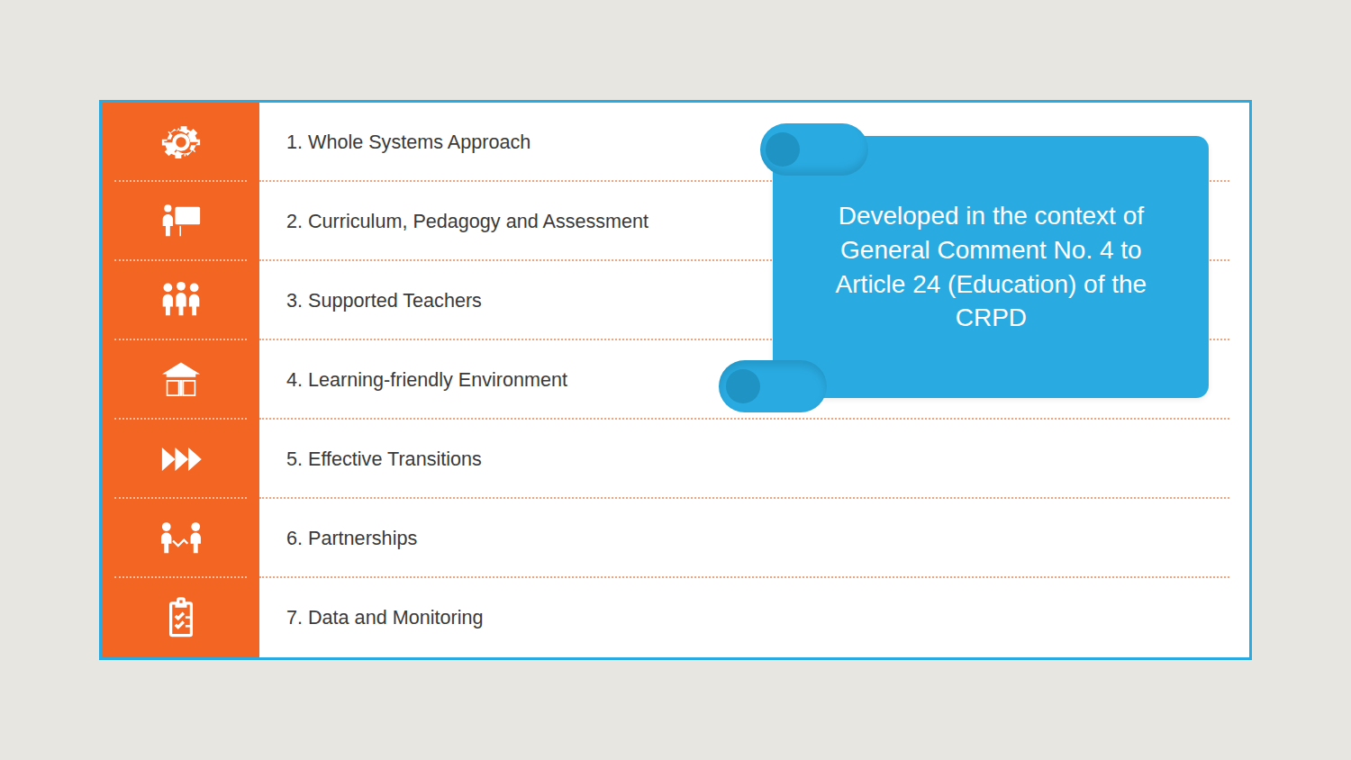1. Whole Systems Approach
2. Curriculum, Pedagogy and Assessment
3. Supported Teachers
4. Learning-friendly Environment
5. Effective Transitions
6. Partnerships
7. Data and Monitoring
Developed in the context of General Comment No. 4 to Article 24 (Education) of the CRPD